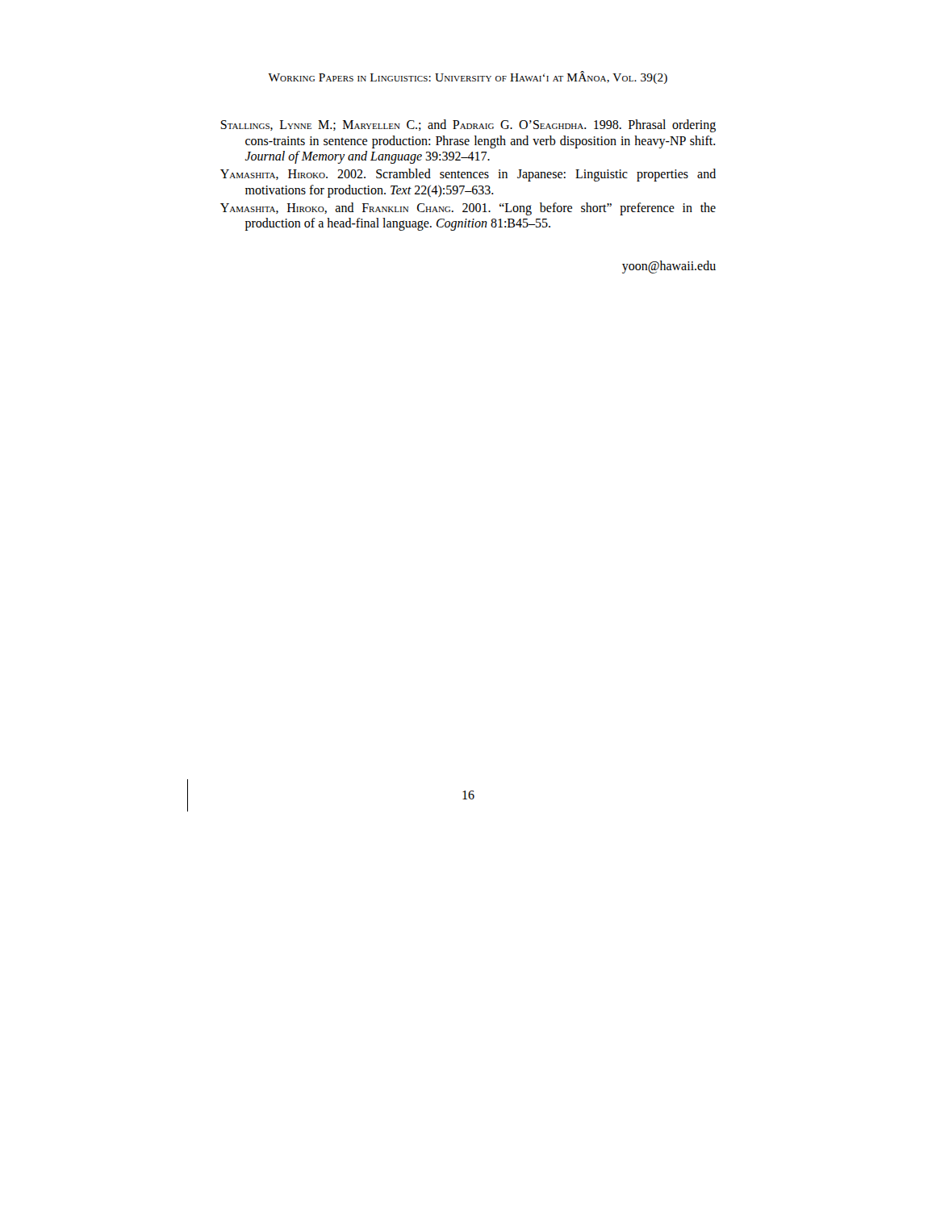Working Papers in Linguistics: University of Hawaiʻi at MÂnoa, Vol. 39(2)
Stallings, Lynne M.; Maryellen C.; and Padraig G. O’Seaghdha. 1998. Phrasal ordering cons‑traints in sentence production: Phrase length and verb disposition in heavy-NP shift. Journal of Memory and Language 39:392–417.
Yamashita, Hiroko. 2002. Scrambled sentences in Japanese: Linguistic properties and motivations for production. Text 22(4):597–633.
Yamashita, Hiroko, and Franklin Chang. 2001. “Long before short” preference in the production of a head-final language. Cognition 81:B45–55.
yoon@hawaii.edu
16